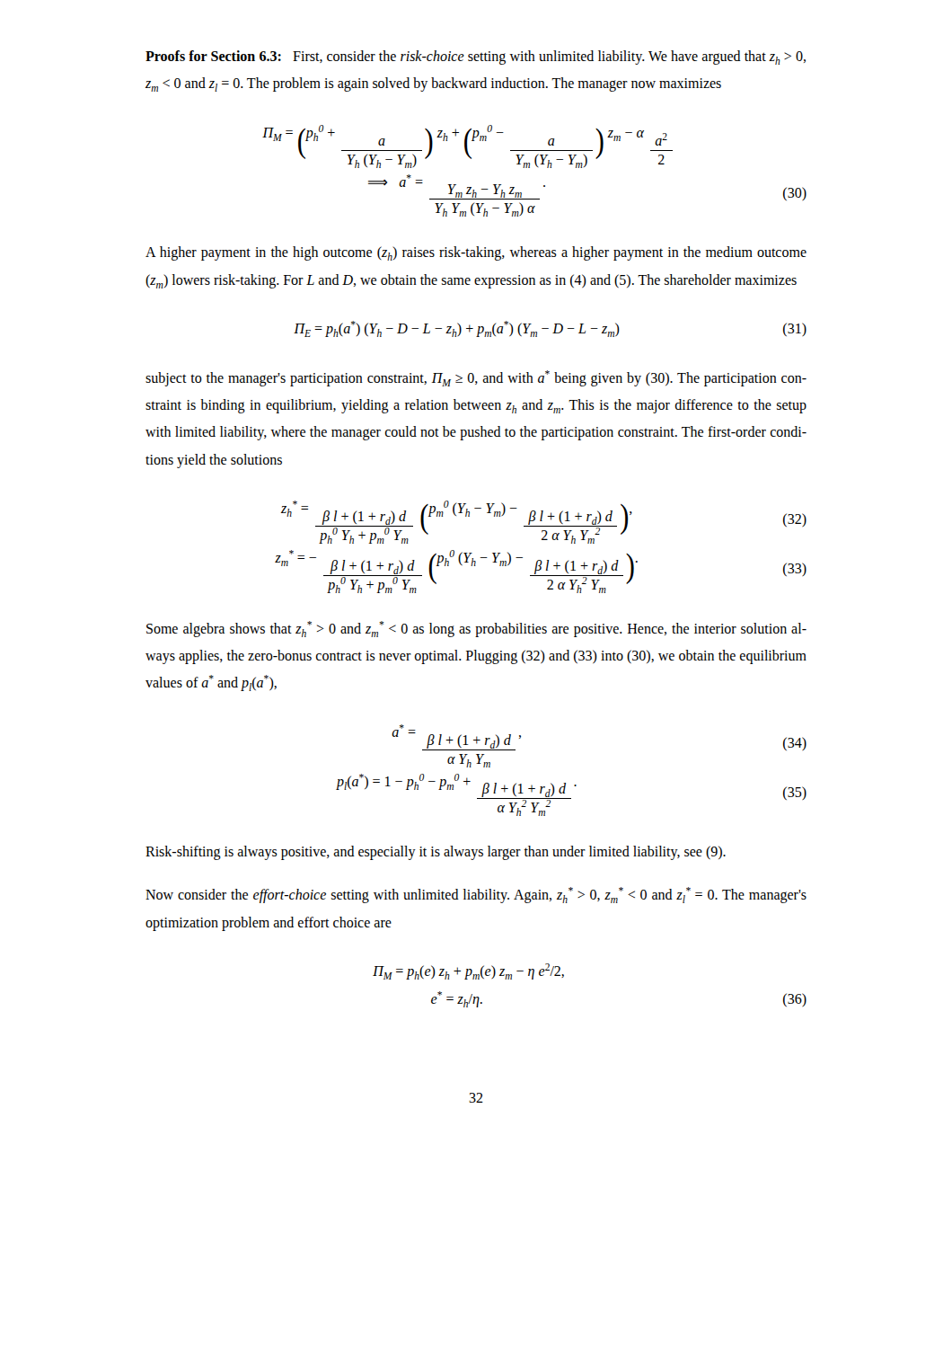Proofs for Section 6.3: First, consider the risk-choice setting with unlimited liability. We have argued that zh > 0, zm < 0 and zl = 0. The problem is again solved by backward induction. The manager now maximizes
ΠM = (ph0 + aYh (Yh − Ym)) zh + (pm0 − aYm (Yh − Ym)) zm − α a22
⟹ a* = Ym zh − Yh zm Yh Ym (Yh − Ym) α .
(30)
A higher payment in the high outcome (zh) raises risk-taking, whereas a higher payment in the medium outcome (zm) lowers risk-taking. For L and D, we obtain the same expression as in (4) and (5). The shareholder maximizes
ΠE = ph(a*) (Yh − D − L − zh) + pm(a*) (Ym − D − L − zm)
(31)
subject to the manager's participation constraint, ΠM ≥ 0, and with a* being given by (30). The participation constraint is binding in equilibrium, yielding a relation between zh and zm. This is the major difference to the setup with limited liability, where the manager could not be pushed to the participation constraint. The first-order conditions yield the solutions
zh* = β l + (1 + rd) d ph0 Yh + pm0 Ym (pm0 (Yh − Ym) − β l + (1 + rd) d 2 α Yh Ym2 ),
(32)
zm* = − β l + (1 + rd) d ph0 Yh + pm0 Ym (ph0 (Yh − Ym) − β l + (1 + rd) d 2 α Yh2 Ym ).
(33)
Some algebra shows that zh* > 0 and zm* < 0 as long as probabilities are positive. Hence, the interior solution always applies, the zero-bonus contract is never optimal. Plugging (32) and (33) into (30), we obtain the equilibrium values of a* and pl(a*),
a* = β l + (1 + rd) d α Yh Ym ,
(34)
pl(a*) = 1 − ph0 − pm0 + β l + (1 + rd) d α Yh2 Ym2 .
(35)
Risk-shifting is always positive, and especially it is always larger than under limited liability, see (9).
Now consider the effort-choice setting with unlimited liability. Again, zh* > 0, zm* < 0 and zl* = 0. The manager's optimization problem and effort choice are
ΠM = ph(e) zh + pm(e) zm − η e2/2,
e* = zh/η.
(36)
32